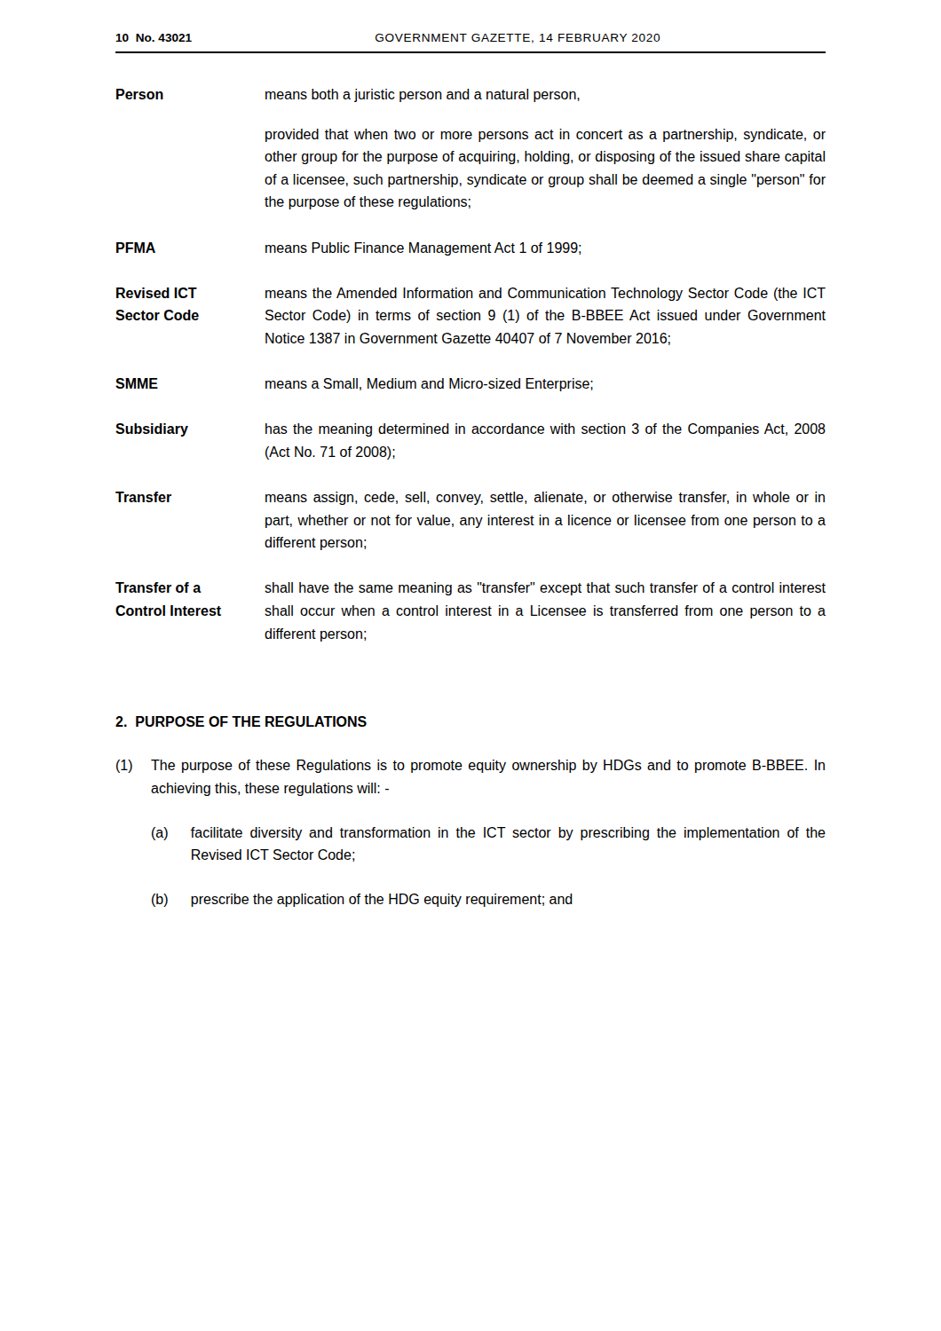10 No. 43021 GOVERNMENT GAZETTE, 14 FEBRUARY 2020
Person
means both a juristic person and a natural person,
provided that when two or more persons act in concert as a partnership, syndicate, or other group for the purpose of acquiring, holding, or disposing of the issued share capital of a licensee, such partnership, syndicate or group shall be deemed a single "person" for the purpose of these regulations;
PFMA
means Public Finance Management Act 1 of 1999;
Revised ICT Sector Code
means the Amended Information and Communication Technology Sector Code (the ICT Sector Code) in terms of section 9 (1) of the B-BBEE Act issued under Government Notice 1387 in Government Gazette 40407 of 7 November 2016;
SMME
means a Small, Medium and Micro-sized Enterprise;
Subsidiary
has the meaning determined in accordance with section 3 of the Companies Act, 2008 (Act No. 71 of 2008);
Transfer
means assign, cede, sell, convey, settle, alienate, or otherwise transfer, in whole or in part, whether or not for value, any interest in a licence or licensee from one person to a different person;
Transfer of a Control Interest
shall have the same meaning as "transfer" except that such transfer of a control interest shall occur when a control interest in a Licensee is transferred from one person to a different person;
2. Purpose of the Regulations
(1) The purpose of these Regulations is to promote equity ownership by HDGs and to promote B-BBEE. In achieving this, these regulations will: -
(a) facilitate diversity and transformation in the ICT sector by prescribing the implementation of the Revised ICT Sector Code;
(b) prescribe the application of the HDG equity requirement; and